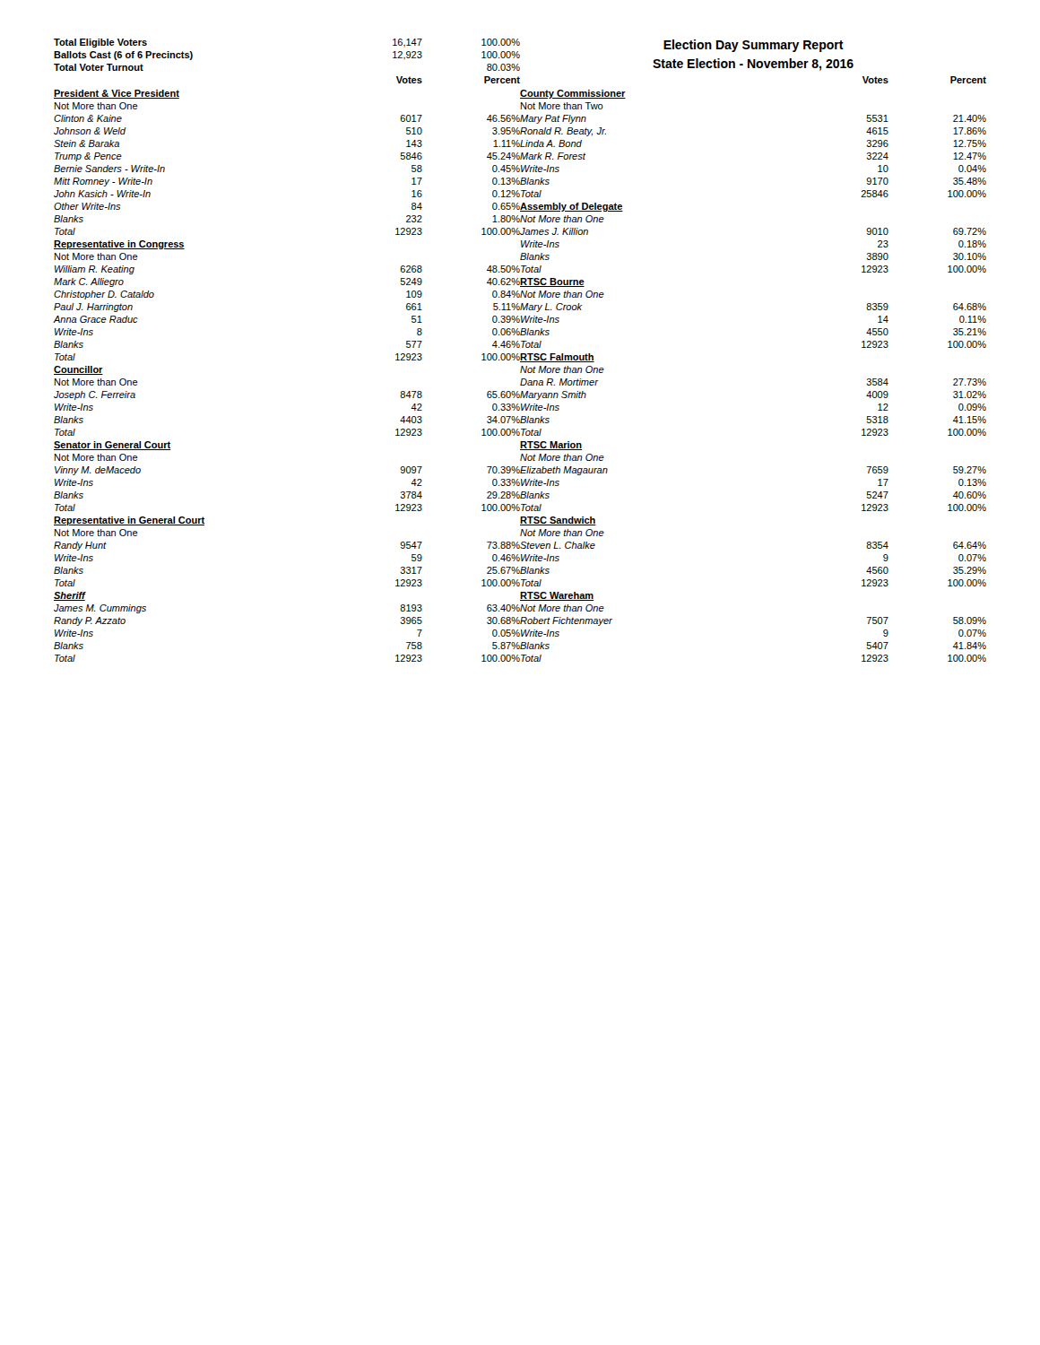| / Total Eligible Voters / 16,147 / 100.00% / / Ballots Cast (6 of 6 Precincts) / 12,923 / 100.00% / / Total Voter Turnout / / 80.03% / | Election Day Summary Report State Election - November 8, 2016 |
| / / Votes / Percent / / President & Vice President / / / / Not More than One / / / / Clinton & Kaine / 6017 / 46.56% / / Johnson & Weld / 510 / 3.95% / / Stein & Baraka / 143 / 1.11% / / Trump & Pence / 5846 / 45.24% / / Bernie Sanders - Write-In / 58 / 0.45% / / Mitt Romney - Write-In / 17 / 0.13% / / John Kasich - Write-In / 16 / 0.12% / / Other Write-Ins / 84 / 0.65% / / Blanks / 232 / 1.80% / / Total / 12923 / 100.00% / / Representative in Congress / / / / Not More than One / / / / William R. Keating / 6268 / 48.50% / / Mark C. Alliegro / 5249 / 40.62% / / Christopher D. Cataldo / 109 / 0.84% / / Paul J. Harrington / 661 / 5.11% / / Anna Grace Raduc / 51 / 0.39% / / Write-Ins / 8 / 0.06% / / Blanks / 577 / 4.46% / / Total / 12923 / 100.00% / / Councillor / / / / Not More than One / / / / Joseph C. Ferreira / 8478 / 65.60% / / Write-Ins / 42 / 0.33% / / Blanks / 4403 / 34.07% / / Total / 12923 / 100.00% / / Senator in General Court / / / / Not More than One / / / / Vinny M. deMacedo / 9097 / 70.39% / / Write-Ins / 42 / 0.33% / / Blanks / 3784 / 29.28% / / Total / 12923 / 100.00% / / Representative in General Court / / / / Not More than One / / / / Randy Hunt / 9547 / 73.88% / / Write-Ins / 59 / 0.46% / / Blanks / 3317 / 25.67% / / Total / 12923 / 100.00% / / Sheriff / / / / James M. Cummings / 8193 / 63.40% / / Randy P. Azzato / 3965 / 30.68% / / Write-Ins / 7 / 0.05% / / Blanks / 758 / 5.87% / / Total / 12923 / 100.00% / | / / Votes / Percent / / County Commissioner / / / / Not More than Two / / / / Mary Pat Flynn / 5531 / 21.40% / / Ronald R. Beaty, Jr. / 4615 / 17.86% / / Linda A. Bond / 3296 / 12.75% / / Mark R. Forest / 3224 / 12.47% / / Write-Ins / 10 / 0.04% / / Blanks / 9170 / 35.48% / / Total / 25846 / 100.00% / / Assembly of Delegate / / / / Not More than One / / / / James J. Killion / 9010 / 69.72% / / Write-Ins / 23 / 0.18% / / Blanks / 3890 / 30.10% / / Total / 12923 / 100.00% / / RTSC Bourne / / / / Not More than One / / / / Mary L. Crook / 8359 / 64.68% / / Write-Ins / 14 / 0.11% / / Blanks / 4550 / 35.21% / / Total / 12923 / 100.00% / / RTSC Falmouth / / / / Not More than One / / / / Dana R. Mortimer / 3584 / 27.73% / / Maryann Smith / 4009 / 31.02% / / Write-Ins / 12 / 0.09% / / Blanks / 5318 / 41.15% / / Total / 12923 / 100.00% / / RTSC Marion / / / / Not More than One / / / / Elizabeth Magauran / 7659 / 59.27% / / Write-Ins / 17 / 0.13% / / Blanks / 5247 / 40.60% / / Total / 12923 / 100.00% / / RTSC Sandwich / / / / Not More than One / / / / Steven L. Chalke / 8354 / 64.64% / / Write-Ins / 9 / 0.07% / / Blanks / 4560 / 35.29% / / Total / 12923 / 100.00% / / RTSC Wareham / / / / Not More than One / / / / Robert Fichtenmayer / 7507 / 58.09% / / Write-Ins / 9 / 0.07% / / Blanks / 5407 / 41.84% / / Total / 12923 / 100.00% / |